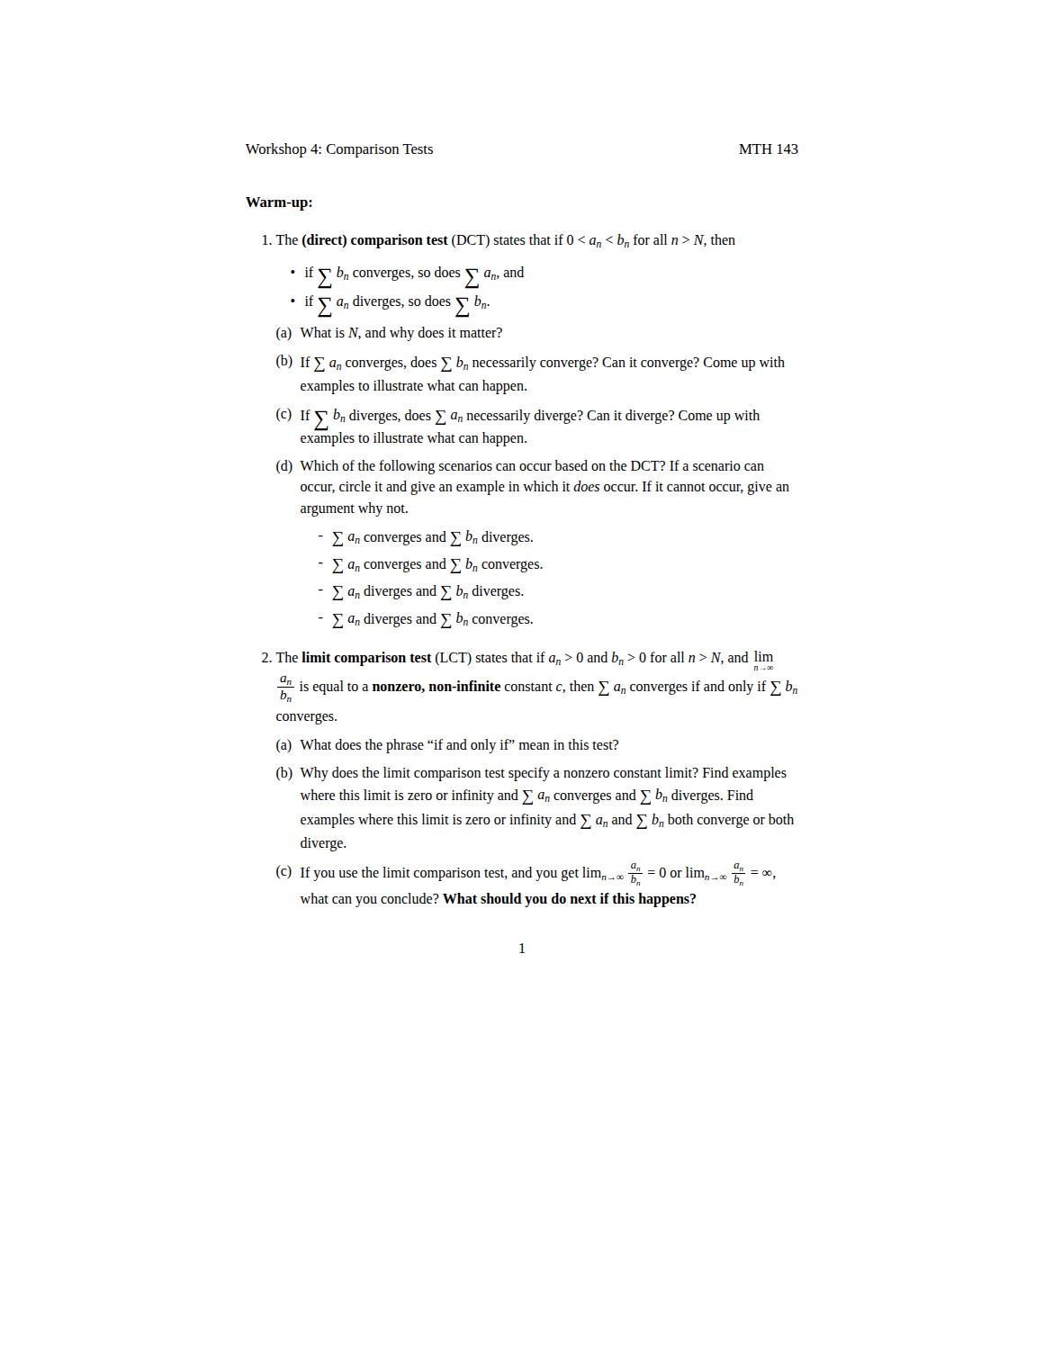Workshop 4: Comparison Tests MTH 143
Warm-up:
The (direct) comparison test (DCT) states that if 0 < an < bn for all n > N, then
if ∑ bn converges, so does ∑ an, and
if ∑ an diverges, so does ∑ bn.
What is N, and why does it matter?
If ∑ an converges, does ∑ bn necessarily converge? Can it converge? Come up with examples to illustrate what can happen.
If ∑ bn diverges, does ∑ an necessarily diverge? Can it diverge? Come up with examples to illustrate what can happen.
Which of the following scenarios can occur based on the DCT? If a scenario can occur, circle it and give an example in which it does occur. If it cannot occur, give an argument why not.
∑ an converges and ∑ bn diverges.
∑ an converges and ∑ bn converges.
∑ an diverges and ∑ bn diverges.
∑ an diverges and ∑ bn converges.
The limit comparison test (LCT) states that if an > 0 and bn > 0 for all n > N, and lim n→∞ an bn is equal to a nonzero, non-infinite constant c, then ∑ an converges if and only if ∑ bn converges.
What does the phrase “if and only if” mean in this test?
Why does the limit comparison test specify a nonzero constant limit? Find examples where this limit is zero or infinity and ∑ an converges and ∑ bn diverges. Find examples where this limit is zero or infinity and ∑ an and ∑ bn both converge or both diverge.
If you use the limit comparison test, and you get limn→∞ an bn = 0 or limn→∞ an bn = ∞, what can you conclude? What should you do next if this happens?
1